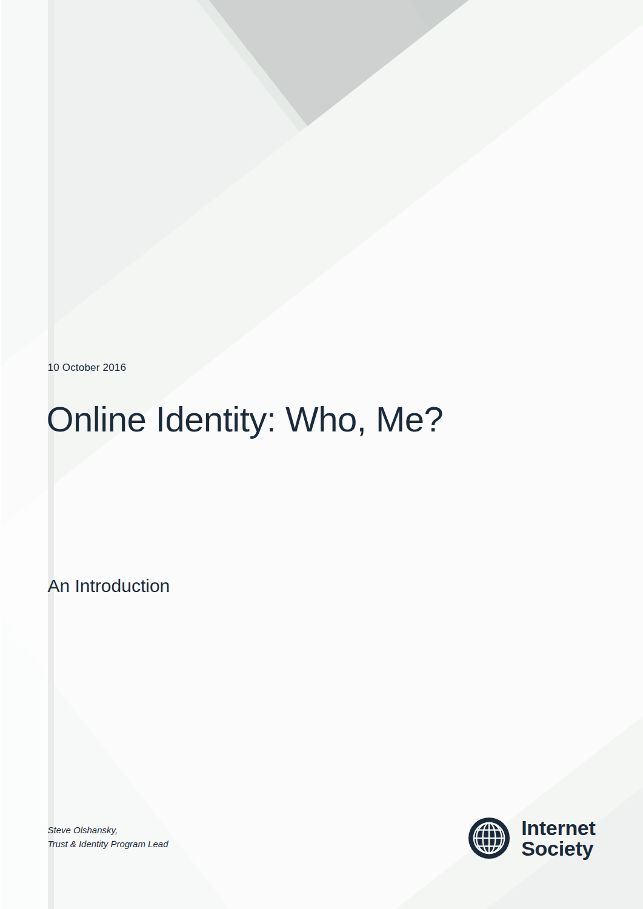10 October 2016
Online Identity: Who, Me?
An Introduction
Steve Olshansky,
Trust & Identity Program Lead
Internet Society